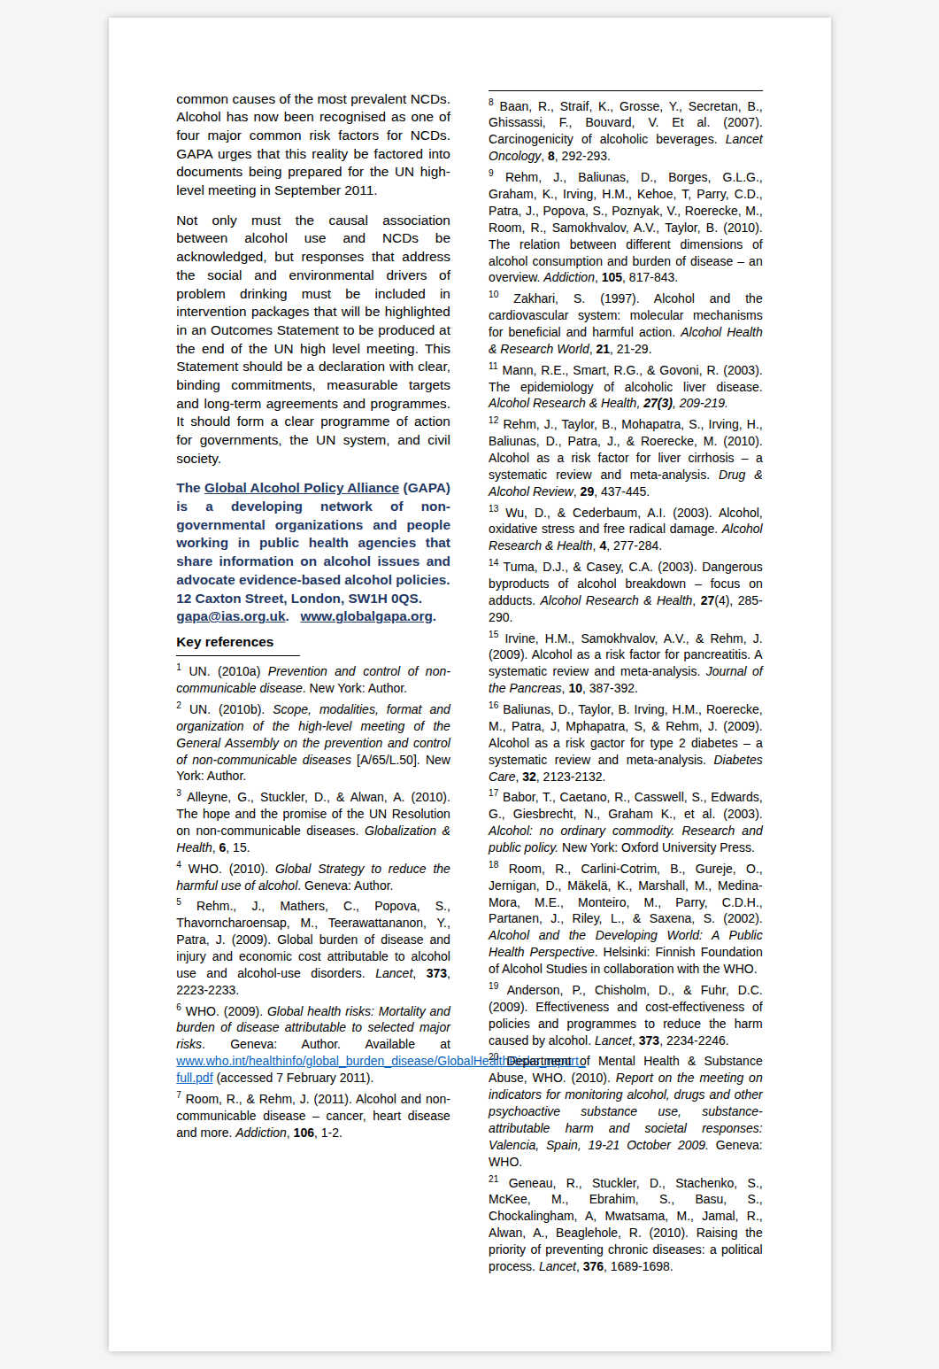common causes of the most prevalent NCDs. Alcohol has now been recognised as one of four major common risk factors for NCDs. GAPA urges that this reality be factored into documents being prepared for the UN high-level meeting in September 2011.
Not only must the causal association between alcohol use and NCDs be acknowledged, but responses that address the social and environmental drivers of problem drinking must be included in intervention packages that will be highlighted in an Outcomes Statement to be produced at the end of the UN high level meeting. This Statement should be a declaration with clear, binding commitments, measurable targets and long-term agreements and programmes. It should form a clear programme of action for governments, the UN system, and civil society.
The Global Alcohol Policy Alliance (GAPA) is a developing network of non-governmental organizations and people working in public health agencies that share information on alcohol issues and advocate evidence-based alcohol policies.
12 Caxton Street, London, SW1H 0QS.
gapa@ias.org.uk. www.globalgapa.org.
Key references
1 UN. (2010a) Prevention and control of non-communicable disease. New York: Author.
2 UN. (2010b). Scope, modalities, format and organization of the high-level meeting of the General Assembly on the prevention and control of non-communicable diseases [A/65/L.50]. New York: Author.
3 Alleyne, G., Stuckler, D., & Alwan, A. (2010). The hope and the promise of the UN Resolution on non-communicable diseases. Globalization & Health, 6, 15.
4 WHO. (2010). Global Strategy to reduce the harmful use of alcohol. Geneva: Author.
5 Rehm., J., Mathers, C., Popova, S., Thavorncharoensap, M., Teerawattananon, Y., Patra, J. (2009). Global burden of disease and injury and economic cost attributable to alcohol use and alcohol-use disorders. Lancet, 373, 2223-2233.
6 WHO. (2009). Global health risks: Mortality and burden of disease attributable to selected major risks. Geneva: Author. Available at www.who.int/healthinfo/global_burden_disease/GlobalHealthRisks_report_ full.pdf (accessed 7 February 2011).
7 Room, R., & Rehm, J. (2011). Alcohol and non-communicable disease – cancer, heart disease and more. Addiction, 106, 1-2.
8 Baan, R., Straif, K., Grosse, Y., Secretan, B., Ghissassi, F., Bouvard, V. Et al. (2007). Carcinogenicity of alcoholic beverages. Lancet Oncology, 8, 292-293.
9 Rehm, J., Baliunas, D., Borges, G.L.G., Graham, K., Irving, H.M., Kehoe, T, Parry, C.D., Patra, J., Popova, S., Poznyak, V., Roerecke, M., Room, R., Samokhvalov, A.V., Taylor, B. (2010). The relation between different dimensions of alcohol consumption and burden of disease – an overview. Addiction, 105, 817-843.
10 Zakhari, S. (1997). Alcohol and the cardiovascular system: molecular mechanisms for beneficial and harmful action. Alcohol Health & Research World, 21, 21-29.
11 Mann, R.E., Smart, R.G., & Govoni, R. (2003). The epidemiology of alcoholic liver disease. Alcohol Research & Health, 27(3), 209-219.
12 Rehm, J., Taylor, B., Mohapatra, S., Irving, H., Baliunas, D., Patra, J., & Roerecke, M. (2010). Alcohol as a risk factor for liver cirrhosis – a systematic review and meta-analysis. Drug & Alcohol Review, 29, 437-445.
13 Wu, D., & Cederbaum, A.I. (2003). Alcohol, oxidative stress and free radical damage. Alcohol Research & Health, 4, 277-284.
14 Tuma, D.J., & Casey, C.A. (2003). Dangerous byproducts of alcohol breakdown – focus on adducts. Alcohol Research & Health, 27(4), 285-290.
15 Irvine, H.M., Samokhvalov, A.V., & Rehm, J. (2009). Alcohol as a risk factor for pancreatitis. A systematic review and meta-analysis. Journal of the Pancreas, 10, 387-392.
16 Baliunas, D., Taylor, B. Irving, H.M., Roerecke, M., Patra, J, Mphapatra, S, & Rehm, J. (2009). Alcohol as a risk gactor for type 2 diabetes – a systematic review and meta-analysis. Diabetes Care, 32, 2123-2132.
17 Babor, T., Caetano, R., Casswell, S., Edwards, G., Giesbrecht, N., Graham K., et al. (2003). Alcohol: no ordinary commodity. Research and public policy. New York: Oxford University Press.
18 Room, R., Carlini-Cotrim, B., Gureje, O., Jernigan, D., Mäkelä, K., Marshall, M., Medina-Mora, M.E., Monteiro, M., Parry, C.D.H., Partanen, J., Riley, L., & Saxena, S. (2002). Alcohol and the Developing World: A Public Health Perspective. Helsinki: Finnish Foundation of Alcohol Studies in collaboration with the WHO.
19 Anderson, P., Chisholm, D., & Fuhr, D.C. (2009). Effectiveness and cost-effectiveness of policies and programmes to reduce the harm caused by alcohol. Lancet, 373, 2234-2246.
20 Department of Mental Health & Substance Abuse, WHO. (2010). Report on the meeting on indicators for monitoring alcohol, drugs and other psychoactive substance use, substance-attributable harm and societal responses: Valencia, Spain, 19-21 October 2009. Geneva: WHO.
21 Geneau, R., Stuckler, D., Stachenko, S., McKee, M., Ebrahim, S., Basu, S., Chockalingham, A, Mwatsama, M., Jamal, R., Alwan, A., Beaglehole, R. (2010). Raising the priority of preventing chronic diseases: a political process. Lancet, 376, 1689-1698.